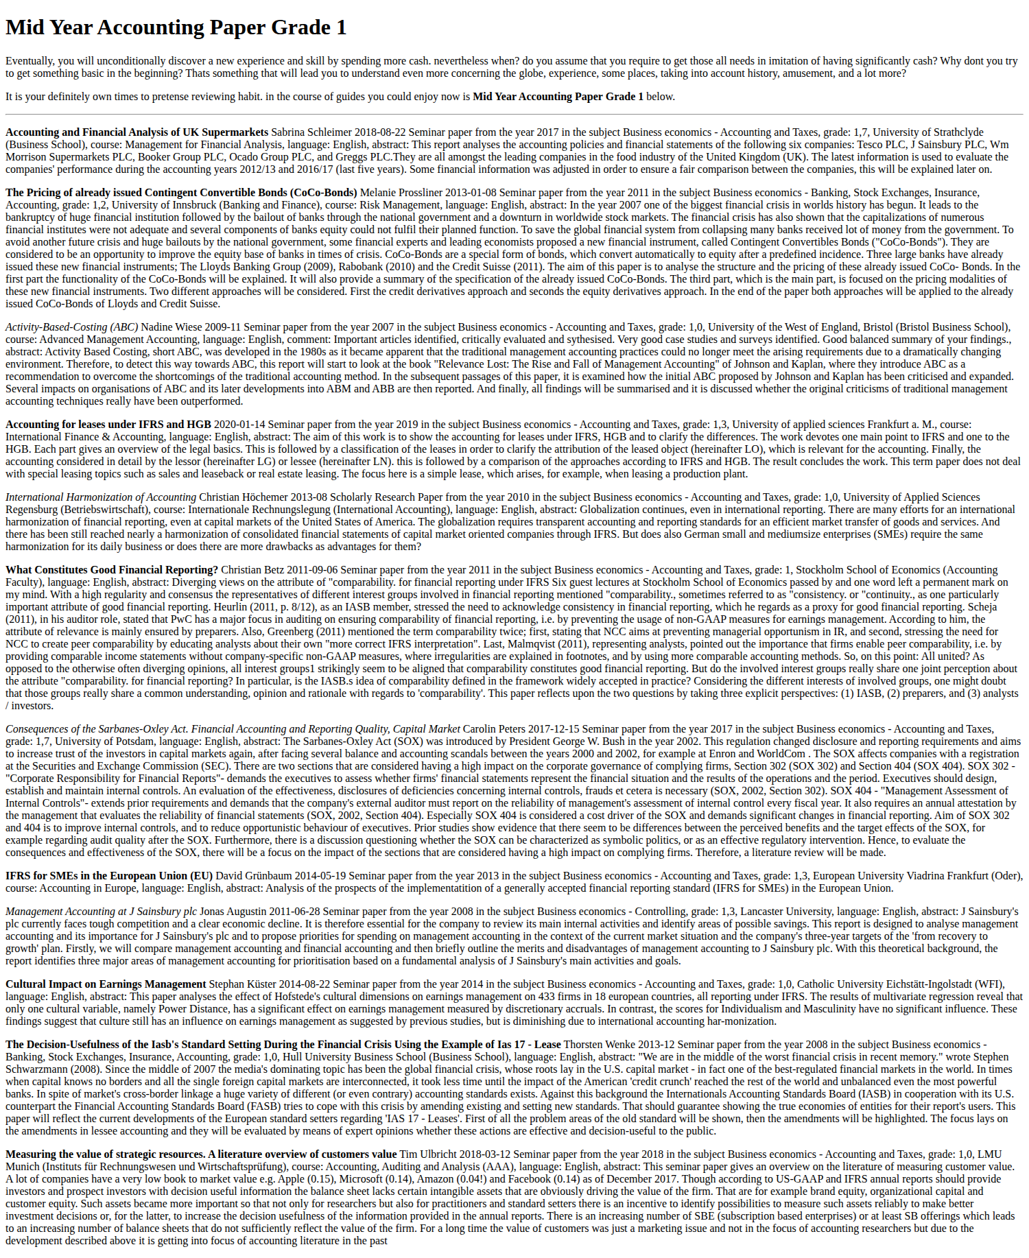Mid Year Accounting Paper Grade 1
Eventually, you will unconditionally discover a new experience and skill by spending more cash. nevertheless when? do you assume that you require to get those all needs in imitation of having significantly cash? Why dont you try to get something basic in the beginning? Thats something that will lead you to understand even more concerning the globe, experience, some places, taking into account history, amusement, and a lot more?
It is your definitely own times to pretense reviewing habit. in the course of guides you could enjoy now is Mid Year Accounting Paper Grade 1 below.
Accounting and Financial Analysis of UK Supermarkets Sabrina Schleimer 2018-08-22 Seminar paper from the year 2017 in the subject Business economics - Accounting and Taxes, grade: 1,7, University of Strathclyde (Business School), course: Management for Financial Analysis, language: English, abstract: This report analyses the accounting policies and financial statements of the following six companies: Tesco PLC, J Sainsbury PLC, Wm Morrison Supermarkets PLC, Booker Group PLC, Ocado Group PLC, and Greggs PLC.They are all amongst the leading companies in the food industry of the United Kingdom (UK). The latest information is used to evaluate the companies' performance during the accounting years 2012/13 and 2016/17 (last five years). Some financial information was adjusted in order to ensure a fair comparison between the companies, this will be explained later on.
The Pricing of already issued Contingent Convertible Bonds (CoCo-Bonds) Melanie Prossliner 2013-01-08 Seminar paper from the year 2011 in the subject Business economics - Banking, Stock Exchanges, Insurance, Accounting, grade: 1,2, University of Innsbruck (Banking and Finance), course: Risk Management, language: English, abstract: In the year 2007 one of the biggest financial crisis in worlds history has begun. It leads to the bankruptcy of huge financial institution followed by the bailout of banks through the national government and a downturn in worldwide stock markets. The financial crisis has also shown that the capitalizations of numerous financial institutes were not adequate and several components of banks equity could not fulfil their planned function. To save the global financial system from collapsing many banks received lot of money from the government. To avoid another future crisis and huge bailouts by the national government, some financial experts and leading economists proposed a new financial instrument, called Contingent Convertibles Bonds ("CoCo-Bonds"). They are considered to be an opportunity to improve the equity base of banks in times of crisis. CoCo-Bonds are a special form of bonds, which convert automatically to equity after a predefined incidence. Three large banks have already issued these new financial instruments; The Lloyds Banking Group (2009), Rabobank (2010) and the Credit Suisse (2011). The aim of this paper is to analyse the structure and the pricing of these already issued CoCo- Bonds. In the first part the functionality of the CoCo-Bonds will be explained. It will also provide a summary of the specification of the already issued CoCo-Bonds. The third part, which is the main part, is focused on the pricing modalities of these new financial instruments. Two different approaches will be considered. First the credit derivatives approach and seconds the equity derivatives approach. In the end of the paper both approaches will be applied to the already issued CoCo-Bonds of Lloyds and Credit Suisse.
Activity-Based-Costing (ABC) Nadine Wiese 2009-11 Seminar paper from the year 2007 in the subject Business economics - Accounting and Taxes, grade: 1,0, University of the West of England, Bristol (Bristol Business School), course: Advanced Management Accounting, language: English, comment: Important articles identified, critically evaluated and sythesised. Very good case studies and surveys identified. Good balanced summary of your findings., abstract: Activity Based Costing, short ABC, was developed in the 1980s as it became apparent that the traditional management accounting practices could no longer meet the arising requirements due to a dramatically changing environment. Therefore, to detect this way towards ABC, this report will start to look at the book "Relevance Lost: The Rise and Fall of Management Accounting" of Johnson and Kaplan, where they introduce ABC as a recommendation to overcome the shortcomings of the traditional accounting method. In the subsequent passages of this paper, it is examined how the initial ABC proposed by Johnson and Kaplan has been criticised and expanded. Several impacts on organisations of ABC and its later developments into ABM and ABB are then reported. And finally, all findings will be summarised and it is discussed whether the original criticisms of traditional management accounting techniques really have been outperformed.
Accounting for leases under IFRS and HGB 2020-01-14 Seminar paper from the year 2019 in the subject Business economics - Accounting and Taxes, grade: 1,3, University of applied sciences Frankfurt a. M., course: International Finance & Accounting, language: English, abstract: The aim of this work is to show the accounting for leases under IFRS, HGB and to clarify the differences. The work devotes one main point to IFRS and one to the HGB. Each part gives an overview of the legal basics. This is followed by a classification of the leases in order to clarify the attribution of the leased object (hereinafter LO), which is relevant for the accounting. Finally, the accounting considered in detail by the lessor (hereinafter LG) or lessee (hereinafter LN). this is followed by a comparison of the approaches according to IFRS and HGB. The result concludes the work. This term paper does not deal with special leasing topics such as sales and leaseback or real estate leasing. The focus here is a simple lease, which arises, for example, when leasing a production plant.
International Harmonization of Accounting Christian Höchemer 2013-08 Scholarly Research Paper from the year 2010 in the subject Business economics - Accounting and Taxes, grade: 1,0, University of Applied Sciences Regensburg (Betriebswirtschaft), course: Internationale Rechnungslegung (International Accounting), language: English, abstract: Globalization continues, even in international reporting. There are many efforts for an international harmonization of financial reporting, even at capital markets of the United States of America. The globalization requires transparent accounting and reporting standards for an efficient market transfer of goods and services. And there has been still reached nearly a harmonization of consolidated financial statements of capital market oriented companies through IFRS. But does also German small and mediumsize enterprises (SMEs) require the same harmonization for its daily business or does there are more drawbacks as advantages for them?
What Constitutes Good Financial Reporting? Christian Betz 2011-09-06 Seminar paper from the year 2011 in the subject Business economics - Accounting and Taxes, grade: 1, Stockholm School of Economics (Accounting Faculty), language: English, abstract: Diverging views on the attribute of "comparability. for financial reporting under IFRS Six guest lectures at Stockholm School of Economics passed by and one word left a permanent mark on my mind. With a high regularity and consensus the representatives of different interest groups involved in financial reporting mentioned "comparability., sometimes referred to as "consistency. or "continuity., as one particularly important attribute of good financial reporting. Heurlin (2011, p. 8/12), as an IASB member, stressed the need to acknowledge consistency in financial reporting, which he regards as a proxy for good financial reporting. Scheja (2011), in his auditor role, stated that PwC has a major focus in auditing on ensuring comparability of financial reporting, i.e. by preventing the usage of non-GAAP measures for earnings management. According to him, the attribute of relevance is mainly ensured by preparers. Also, Greenberg (2011) mentioned the term comparability twice; first, stating that NCC aims at preventing managerial opportunism in IR, and second, stressing the need for NCC to create peer comparability by educating analysts about their own "more correct IFRS interpretation". Last, Malmqvist (2011), representing analysts, pointed out the importance that firms enable peer comparability, i.e. by providing comparable income statements without company-specific non-GAAP measures, where irregularities are explained in footnotes, and by using more comparable accounting methods. So, on this point: All united? As opposed to the otherwise often diverging opinions, all interest groups1 strikingly seem to be aligned that comparability constitutes good financial reporting. But do the involved interest groups really share one joint perception about the attribute "comparability. for financial reporting? In particular, is the IASB.s idea of comparability defined in the framework widely accepted in practice? Considering the different interests of involved groups, one might doubt that those groups really share a common understanding, opinion and rationale with regards to 'comparability'. This paper reflects upon the two questions by taking three explicit perspectives: (1) IASB, (2) preparers, and (3) analysts / investors.
Consequences of the Sarbanes-Oxley Act. Financial Accounting and Reporting Quality, Capital Market Carolin Peters 2017-12-15 Seminar paper from the year 2017 in the subject Business economics - Accounting and Taxes, grade: 1,7, University of Potsdam, language: English, abstract: The Sarbanes-Oxley Act (SOX) was introduced by President George W. Bush in the year 2002. This regulation changed disclosure and reporting requirements and aims to increase trust of the investors in capital markets again, after facing several balance and accounting scandals between the years 2000 and 2002, for example at Enron and WorldCom . The SOX affects companies with a registration at the Securities and Exchange Commission (SEC). There are two sections that are considered having a high impact on the corporate governance of complying firms, Section 302 (SOX 302) and Section 404 (SOX 404). SOX 302 - "Corporate Responsibility for Financial Reports"- demands the executives to assess whether firms' financial statements represent the financial situation and the results of the operations and the period. Executives should design, establish and maintain internal controls. An evaluation of the effectiveness, disclosures of deficiencies concerning internal controls, frauds et cetera is necessary (SOX, 2002, Section 302). SOX 404 - "Management Assessment of Internal Controls"- extends prior requirements and demands that the company's external auditor must report on the reliability of management's assessment of internal control every fiscal year. It also requires an annual attestation by the management that evaluates the reliability of financial statements (SOX, 2002, Section 404). Especially SOX 404 is considered a cost driver of the SOX and demands significant changes in financial reporting. Aim of SOX 302 and 404 is to improve internal controls, and to reduce opportunistic behaviour of executives. Prior studies show evidence that there seem to be differences between the perceived benefits and the target effects of the SOX, for example regarding audit quality after the SOX. Furthermore, there is a discussion questioning whether the SOX can be characterized as symbolic politics, or as an effective regulatory intervention. Hence, to evaluate the consequences and effectiveness of the SOX, there will be a focus on the impact of the sections that are considered having a high impact on complying firms. Therefore, a literature review will be made.
IFRS for SMEs in the European Union (EU) David Grünbaum 2014-05-19 Seminar paper from the year 2013 in the subject Business economics - Accounting and Taxes, grade: 1,3, European University Viadrina Frankfurt (Oder), course: Accounting in Europe, language: English, abstract: Analysis of the prospects of the implementatition of a generally accepted financial reporting standard (IFRS for SMEs) in the European Union.
Management Accounting at J Sainsbury plc Jonas Augustin 2011-06-28 Seminar paper from the year 2008 in the subject Business economics - Controlling, grade: 1,3, Lancaster University, language: English, abstract: J Sainsbury's plc currently faces tough competition and a clear economic decline. It is therefore essential for the company to review its main internal activities and identify areas of possible savings. This report is designed to analyse management accounting and its importance for J Sainsbury's plc and to propose priorities for spending on management accounting in the context of the current market situation and the company's three-year targets of the 'from recovery to growth' plan. Firstly, we will compare management accounting and financial accounting and then briefly outline the merits and disadvantages of management accounting to J Sainsbury plc. With this theoretical background, the report identifies three major areas of management accounting for prioritisation based on a fundamental analysis of J Sainsbury's main activities and goals.
Cultural Impact on Earnings Management Stephan Küster 2014-08-22 Seminar paper from the year 2014 in the subject Business economics - Accounting and Taxes, grade: 1,0, Catholic University Eichstätt-Ingolstadt (WFI), language: English, abstract: This paper analyses the effect of Hofstede's cultural dimensions on earnings management on 433 firms in 18 european countries, all reporting under IFRS. The results of multivariate regression reveal that only one cultural variable, namely Power Distance, has a significant effect on earnings management measured by discretionary accruals. In contrast, the scores for Individualism and Masculinity have no significant influence. These findings suggest that culture still has an influence on earnings management as suggested by previous studies, but is diminishing due to international accounting har-monization.
The Decision-Usefulness of the Iasb's Standard Setting During the Financial Crisis Using the Example of Ias 17 - Lease Thorsten Wenke 2013-12 Seminar paper from the year 2008 in the subject Business economics - Banking, Stock Exchanges, Insurance, Accounting, grade: 1,0, Hull University Business School (Business School), language: English, abstract: "We are in the middle of the worst financial crisis in recent memory." wrote Stephen Schwarzmann (2008). Since the middle of 2007 the media's dominating topic has been the global financial crisis, whose roots lay in the U.S. capital market - in fact one of the best-regulated financial markets in the world. In times when capital knows no borders and all the single foreign capital markets are interconnected, it took less time until the impact of the American 'credit crunch' reached the rest of the world and unbalanced even the most powerful banks. In spite of market's cross-border linkage a huge variety of different (or even contrary) accounting standards exists. Against this background the Internationals Accounting Standards Board (IASB) in cooperation with its U.S. counterpart the Financial Accounting Standards Board (FASB) tries to cope with this crisis by amending existing and setting new standards. That should guarantee showing the true economies of entities for their report's users. This paper will reflect the current developments of the European standard setters regarding 'IAS 17 - Leases'. First of all the problem areas of the old standard will be shown, then the amendments will be highlighted. The focus lays on the amendments in lessee accounting and they will be evaluated by means of expert opinions whether these actions are effective and decision-useful to the public.
Measuring the value of strategic resources. A literature overview of customers value Tim Ulbricht 2018-03-12 Seminar paper from the year 2018 in the subject Business economics - Accounting and Taxes, grade: 1,0, LMU Munich (Instituts für Rechnungswesen und Wirtschaftsprüfung), course: Accounting, Auditing and Analysis (AAA), language: English, abstract: This seminar paper gives an overview on the literature of measuring customer value. A lot of companies have a very low book to market value e.g. Apple (0.15), Microsoft (0.14), Amazon (0.04!) and Facebook (0.14) as of December 2017. Though according to US-GAAP and IFRS annual reports should provide investors and prospect investors with decision useful information the balance sheet lacks certain intangible assets that are obviously driving the value of the firm. That are for example brand equity, organizational capital and customer equity. Such assets became more important so that not only for researchers but also for practitioners and standard setters there is an incentive to identify possibilities to measure such assets reliably to make better investment decisions or, for the latter, to increase the decision usefulness of the information provided in the annual reports. There is an increasing number of SBE (subscription based enterprises) or at least SB offerings which leads to an increasing number of balance sheets that do not sufficiently reflect the value of the firm. For a long time the value of customers was just a marketing issue and not in the focus of accounting researchers but due to the development described above it is getting into focus of accounting literature in the past